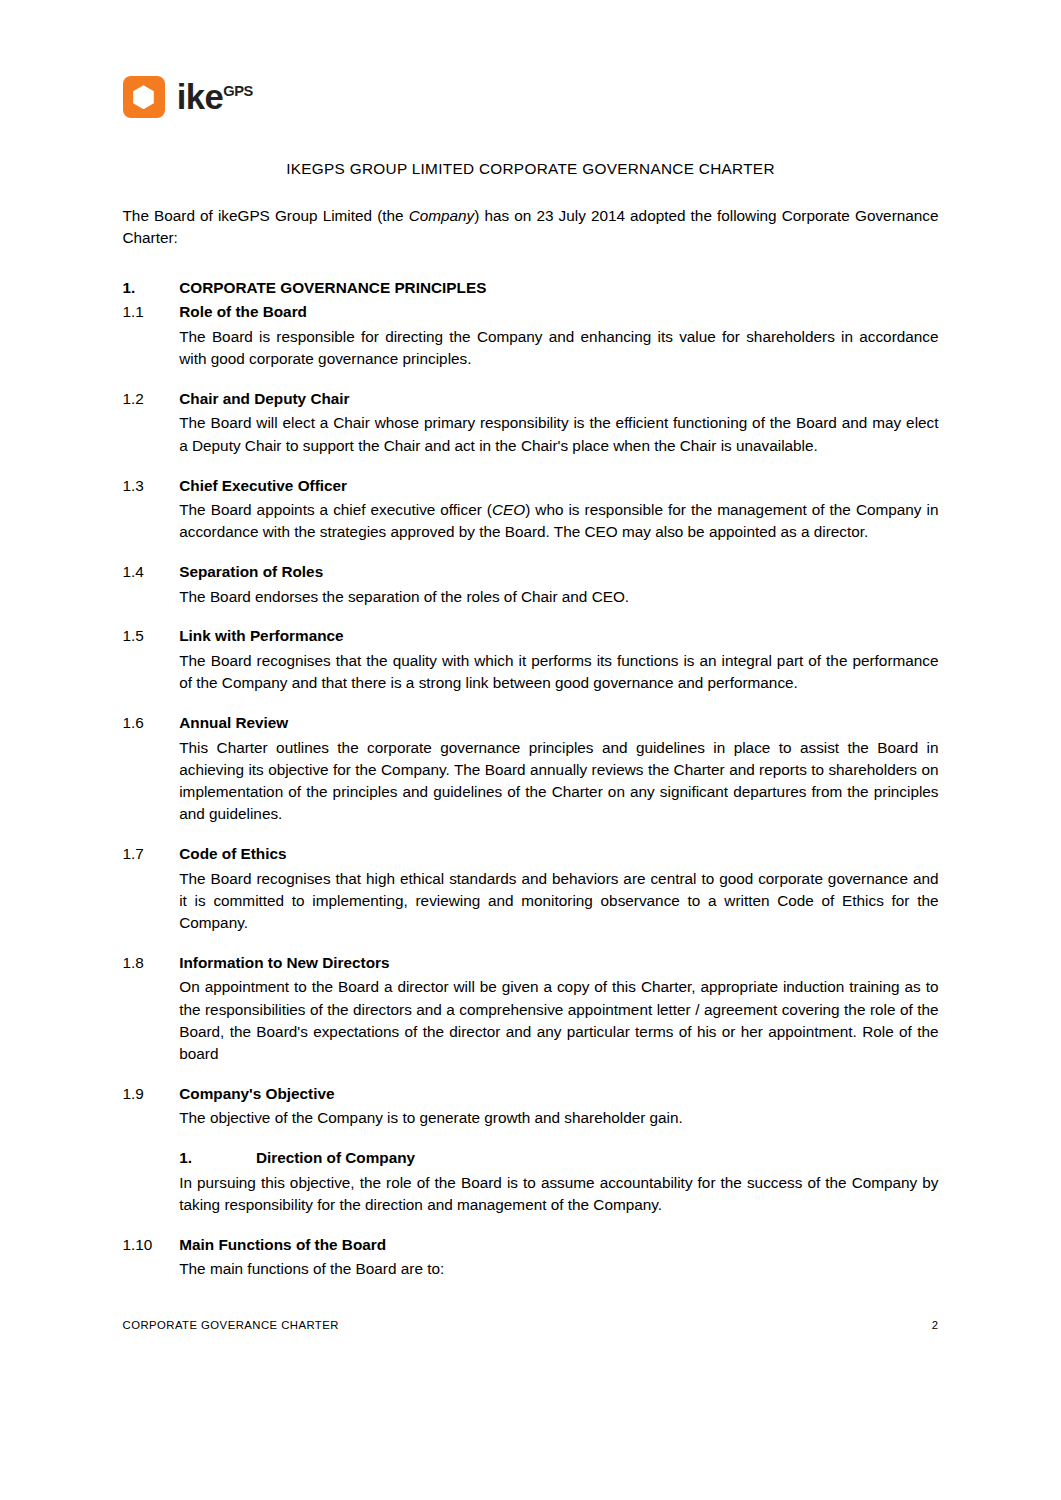ikeGPS
IKEGPS GROUP LIMITED CORPORATE GOVERNANCE CHARTER
The Board of ikeGPS Group Limited (the Company) has on 23 July 2014 adopted the following Corporate Governance Charter:
1. CORPORATE GOVERNANCE PRINCIPLES
1.1 Role of the Board
The Board is responsible for directing the Company and enhancing its value for shareholders in accordance with good corporate governance principles.
1.2 Chair and Deputy Chair
The Board will elect a Chair whose primary responsibility is the efficient functioning of the Board and may elect a Deputy Chair to support the Chair and act in the Chair's place when the Chair is unavailable.
1.3 Chief Executive Officer
The Board appoints a chief executive officer (CEO) who is responsible for the management of the Company in accordance with the strategies approved by the Board. The CEO may also be appointed as a director.
1.4 Separation of Roles
The Board endorses the separation of the roles of Chair and CEO.
1.5 Link with Performance
The Board recognises that the quality with which it performs its functions is an integral part of the performance of the Company and that there is a strong link between good governance and performance.
1.6 Annual Review
This Charter outlines the corporate governance principles and guidelines in place to assist the Board in achieving its objective for the Company. The Board annually reviews the Charter and reports to shareholders on implementation of the principles and guidelines of the Charter on any significant departures from the principles and guidelines.
1.7 Code of Ethics
The Board recognises that high ethical standards and behaviors are central to good corporate governance and it is committed to implementing, reviewing and monitoring observance to a written Code of Ethics for the Company.
1.8 Information to New Directors
On appointment to the Board a director will be given a copy of this Charter, appropriate induction training as to the responsibilities of the directors and a comprehensive appointment letter / agreement covering the role of the Board, the Board's expectations of the director and any particular terms of his or her appointment. Role of the board
1.9 Company's Objective
The objective of the Company is to generate growth and shareholder gain.
1. Direction of Company
In pursuing this objective, the role of the Board is to assume accountability for the success of the Company by taking responsibility for the direction and management of the Company.
1.10 Main Functions of the Board
The main functions of the Board are to:
CORPORATE GOVERANCE CHARTER 2